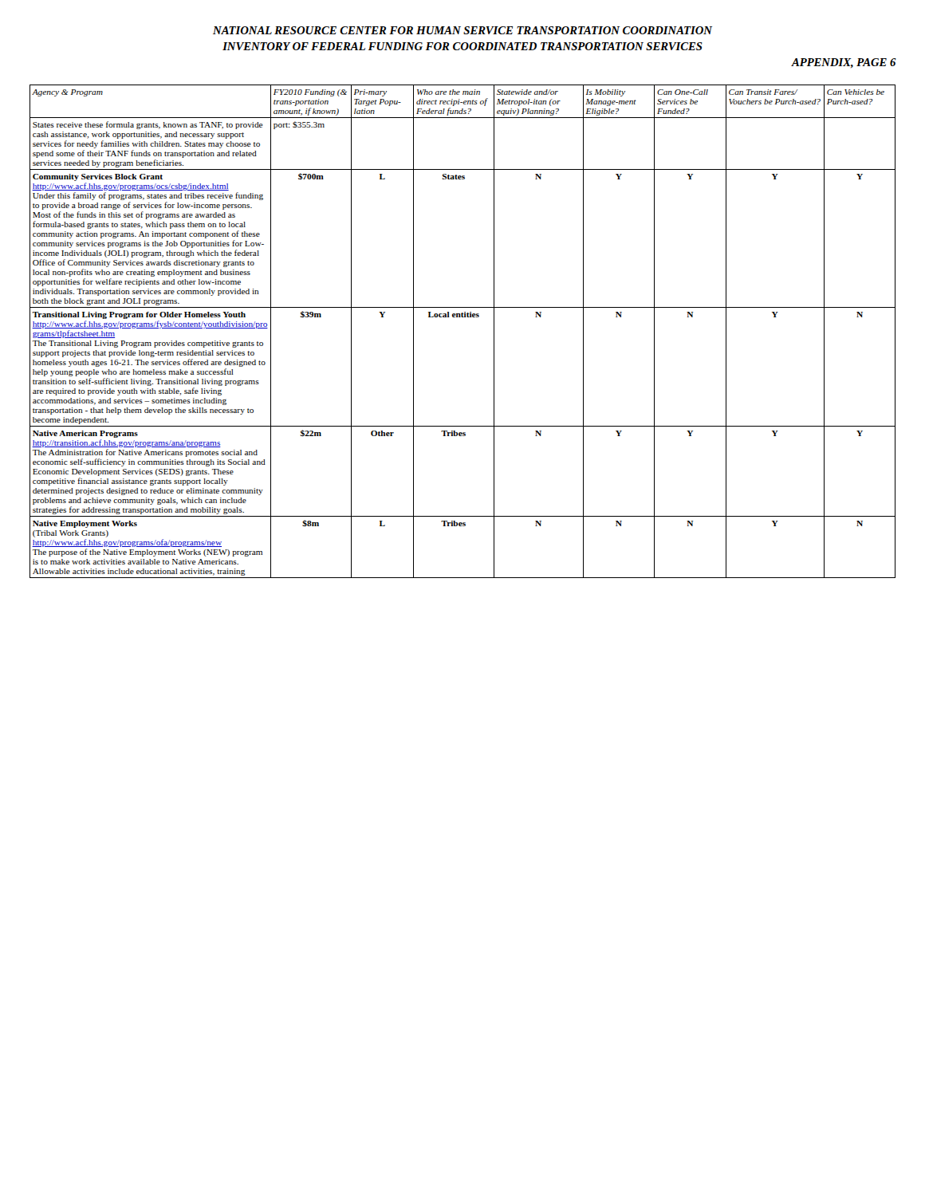NATIONAL RESOURCE CENTER FOR HUMAN SERVICE TRANSPORTATION COORDINATION INVENTORY OF FEDERAL FUNDING FOR COORDINATED TRANSPORTATION SERVICES APPENDIX, PAGE 6
| Agency & Program | FY2010 Funding (& trans-portation amount, if known) | Pri-mary Target Popu-lation | Who are the main direct recipi-ents of Federal funds? | Statewide and/or Metropol-itan (or equiv) Planning? | Is Mobility Manage-ment Eligible? | Can One-Call Services be Funded? | Can Transit Fares/ Vouchers be Purch-ased? | Can Vehicles be Purch-ased? |
| --- | --- | --- | --- | --- | --- | --- | --- | --- |
| States receive these formula grants, known as TANF, to provide cash assistance, work opportunities, and necessary support services for needy families with children. States may choose to spend some of their TANF funds on transportation and related services needed by program beneficiaries. | port: $355.3m | | | | | | | |
| Community Services Block Grant http://www.acf.hhs.gov/programs/ocs/csbg/index.html Under this family of programs, states and tribes receive funding to provide a broad range of services for low-income persons. Most of the funds in this set of programs are awarded as formula-based grants to states, which pass them on to local community action programs. An important component of these community services programs is the Job Opportunities for Low-income Individuals (JOLI) program, through which the federal Office of Community Services awards discretionary grants to local non-profits who are creating employment and business opportunities for welfare recipients and other low-income individuals. Transportation services are commonly provided in both the block grant and JOLI programs. | $700m | L | States | N | Y | Y | Y | Y |
| Transitional Living Program for Older Homeless Youth http://www.acf.hhs.gov/programs/fysb/content/youthdivision/programs/tlpfactsheet.htm The Transitional Living Program provides competitive grants to support projects that provide long-term residential services to homeless youth ages 16-21. The services offered are designed to help young people who are homeless make a successful transition to self-sufficient living. Transitional living programs are required to provide youth with stable, safe living accommodations, and services – sometimes including transportation - that help them develop the skills necessary to become independent. | $39m | Y | Local entities | N | N | N | Y | N |
| Native American Programs http://transition.acf.hhs.gov/programs/ana/programs The Administration for Native Americans promotes social and economic self-sufficiency in communities through its Social and Economic Development Services (SEDS) grants. These competitive financial assistance grants support locally determined projects designed to reduce or eliminate community problems and achieve community goals, which can include strategies for addressing transportation and mobility goals. | $22m | Other | Tribes | N | Y | Y | Y | Y |
| Native Employment Works (Tribal Work Grants) http://www.acf.hhs.gov/programs/ofa/programs/new The purpose of the Native Employment Works (NEW) program is to make work activities available to Native Americans. Allowable activities include educational activities, training | $8m | L | Tribes | N | N | N | Y | N |